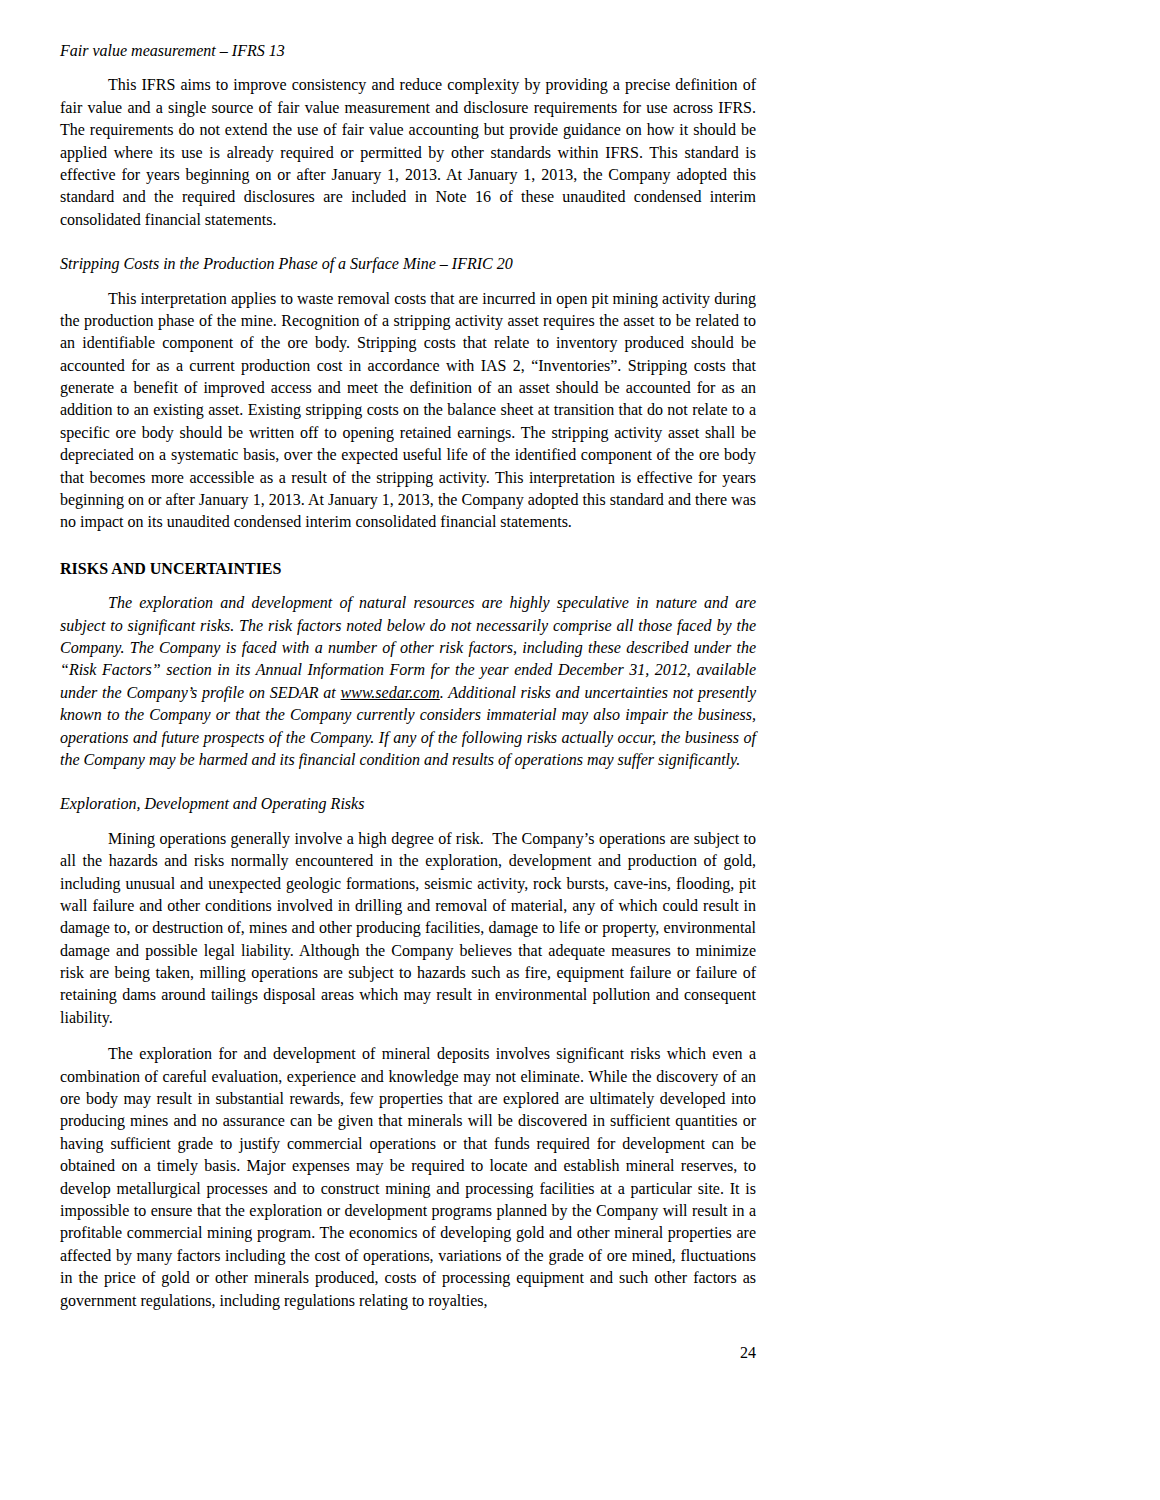Fair value measurement – IFRS 13
This IFRS aims to improve consistency and reduce complexity by providing a precise definition of fair value and a single source of fair value measurement and disclosure requirements for use across IFRS. The requirements do not extend the use of fair value accounting but provide guidance on how it should be applied where its use is already required or permitted by other standards within IFRS. This standard is effective for years beginning on or after January 1, 2013. At January 1, 2013, the Company adopted this standard and the required disclosures are included in Note 16 of these unaudited condensed interim consolidated financial statements.
Stripping Costs in the Production Phase of a Surface Mine – IFRIC 20
This interpretation applies to waste removal costs that are incurred in open pit mining activity during the production phase of the mine. Recognition of a stripping activity asset requires the asset to be related to an identifiable component of the ore body. Stripping costs that relate to inventory produced should be accounted for as a current production cost in accordance with IAS 2, “Inventories”. Stripping costs that generate a benefit of improved access and meet the definition of an asset should be accounted for as an addition to an existing asset. Existing stripping costs on the balance sheet at transition that do not relate to a specific ore body should be written off to opening retained earnings. The stripping activity asset shall be depreciated on a systematic basis, over the expected useful life of the identified component of the ore body that becomes more accessible as a result of the stripping activity. This interpretation is effective for years beginning on or after January 1, 2013. At January 1, 2013, the Company adopted this standard and there was no impact on its unaudited condensed interim consolidated financial statements.
RISKS AND UNCERTAINTIES
The exploration and development of natural resources are highly speculative in nature and are subject to significant risks. The risk factors noted below do not necessarily comprise all those faced by the Company. The Company is faced with a number of other risk factors, including these described under the “Risk Factors” section in its Annual Information Form for the year ended December 31, 2012, available under the Company’s profile on SEDAR at www.sedar.com. Additional risks and uncertainties not presently known to the Company or that the Company currently considers immaterial may also impair the business, operations and future prospects of the Company. If any of the following risks actually occur, the business of the Company may be harmed and its financial condition and results of operations may suffer significantly.
Exploration, Development and Operating Risks
Mining operations generally involve a high degree of risk. The Company’s operations are subject to all the hazards and risks normally encountered in the exploration, development and production of gold, including unusual and unexpected geologic formations, seismic activity, rock bursts, cave-ins, flooding, pit wall failure and other conditions involved in drilling and removal of material, any of which could result in damage to, or destruction of, mines and other producing facilities, damage to life or property, environmental damage and possible legal liability. Although the Company believes that adequate measures to minimize risk are being taken, milling operations are subject to hazards such as fire, equipment failure or failure of retaining dams around tailings disposal areas which may result in environmental pollution and consequent liability.
The exploration for and development of mineral deposits involves significant risks which even a combination of careful evaluation, experience and knowledge may not eliminate. While the discovery of an ore body may result in substantial rewards, few properties that are explored are ultimately developed into producing mines and no assurance can be given that minerals will be discovered in sufficient quantities or having sufficient grade to justify commercial operations or that funds required for development can be obtained on a timely basis. Major expenses may be required to locate and establish mineral reserves, to develop metallurgical processes and to construct mining and processing facilities at a particular site. It is impossible to ensure that the exploration or development programs planned by the Company will result in a profitable commercial mining program. The economics of developing gold and other mineral properties are affected by many factors including the cost of operations, variations of the grade of ore mined, fluctuations in the price of gold or other minerals produced, costs of processing equipment and such other factors as government regulations, including regulations relating to royalties,
24